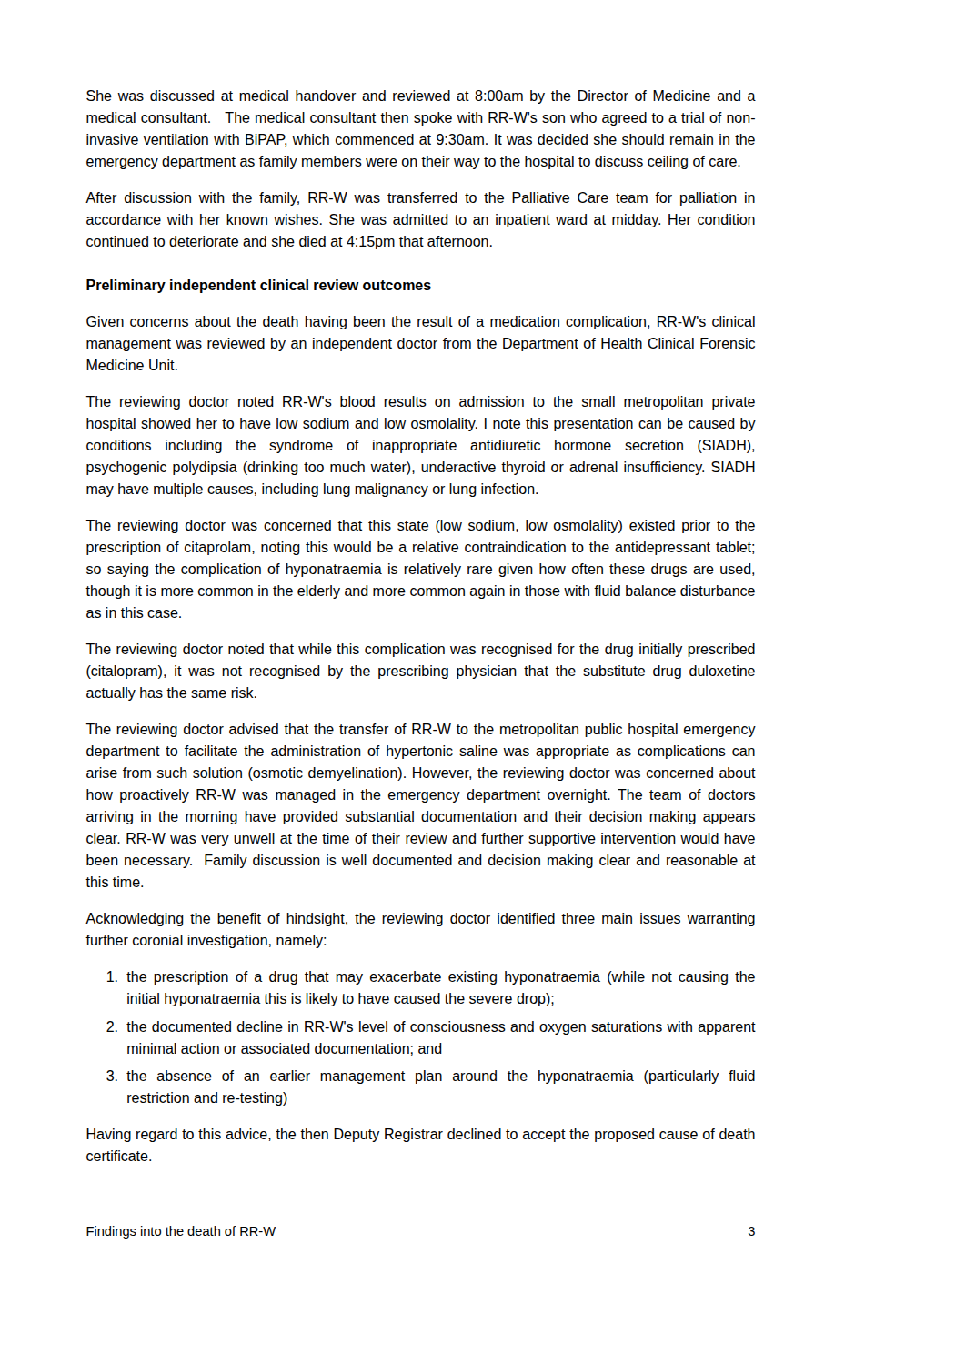She was discussed at medical handover and reviewed at 8:00am by the Director of Medicine and a medical consultant. The medical consultant then spoke with RR-W's son who agreed to a trial of non-invasive ventilation with BiPAP, which commenced at 9:30am. It was decided she should remain in the emergency department as family members were on their way to the hospital to discuss ceiling of care.
After discussion with the family, RR-W was transferred to the Palliative Care team for palliation in accordance with her known wishes. She was admitted to an inpatient ward at midday. Her condition continued to deteriorate and she died at 4:15pm that afternoon.
Preliminary independent clinical review outcomes
Given concerns about the death having been the result of a medication complication, RR-W's clinical management was reviewed by an independent doctor from the Department of Health Clinical Forensic Medicine Unit.
The reviewing doctor noted RR-W's blood results on admission to the small metropolitan private hospital showed her to have low sodium and low osmolality. I note this presentation can be caused by conditions including the syndrome of inappropriate antidiuretic hormone secretion (SIADH), psychogenic polydipsia (drinking too much water), underactive thyroid or adrenal insufficiency. SIADH may have multiple causes, including lung malignancy or lung infection.
The reviewing doctor was concerned that this state (low sodium, low osmolality) existed prior to the prescription of citaprolam, noting this would be a relative contraindication to the antidepressant tablet; so saying the complication of hyponatraemia is relatively rare given how often these drugs are used, though it is more common in the elderly and more common again in those with fluid balance disturbance as in this case.
The reviewing doctor noted that while this complication was recognised for the drug initially prescribed (citalopram), it was not recognised by the prescribing physician that the substitute drug duloxetine actually has the same risk.
The reviewing doctor advised that the transfer of RR-W to the metropolitan public hospital emergency department to facilitate the administration of hypertonic saline was appropriate as complications can arise from such solution (osmotic demyelination). However, the reviewing doctor was concerned about how proactively RR-W was managed in the emergency department overnight. The team of doctors arriving in the morning have provided substantial documentation and their decision making appears clear. RR-W was very unwell at the time of their review and further supportive intervention would have been necessary. Family discussion is well documented and decision making clear and reasonable at this time.
Acknowledging the benefit of hindsight, the reviewing doctor identified three main issues warranting further coronial investigation, namely:
the prescription of a drug that may exacerbate existing hyponatraemia (while not causing the initial hyponatraemia this is likely to have caused the severe drop);
the documented decline in RR-W's level of consciousness and oxygen saturations with apparent minimal action or associated documentation; and
the absence of an earlier management plan around the hyponatraemia (particularly fluid restriction and re-testing)
Having regard to this advice, the then Deputy Registrar declined to accept the proposed cause of death certificate.
Findings into the death of RR-W 3